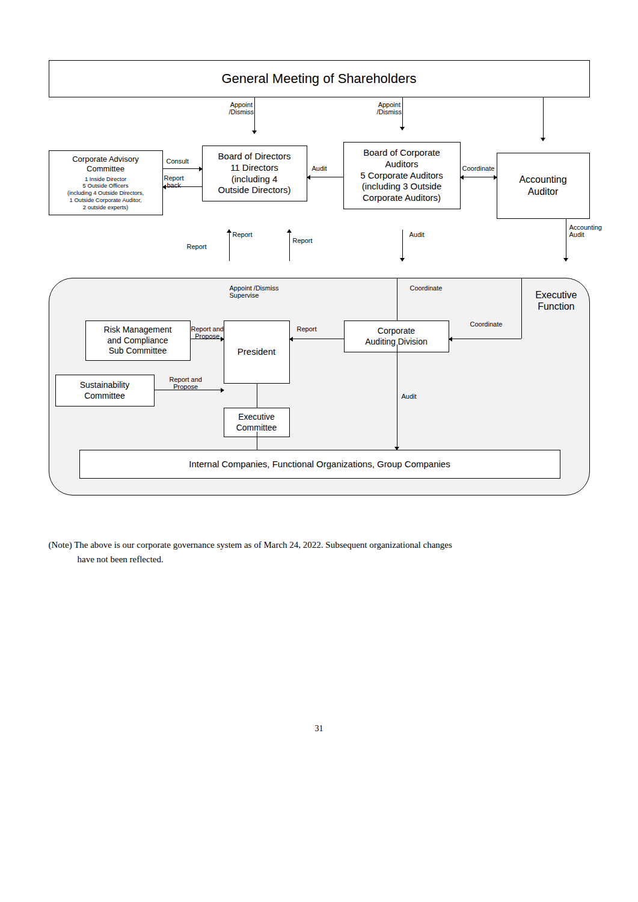General Meeting of Shareholders
Appoint
/Dismiss
Appoint
/Dismiss
Corporate Advisory
Committee 1 Inside Director 5 Outside Officers (including 4 Outside Directors, 1 Outside Corporate Auditor, 2 outside experts)
Board of Directors
11 Directors
(including 4
Outside Directors)
Board of Corporate
Auditors
5 Corporate Auditors
(including 3 Outside
Corporate Auditors)
Accounting
Auditor
Consult
Report
back
Audit
Coordinate
Accounting
Audit
Audit
Report
Report
Report
Executive
Function
Risk Management
and Compliance
Sub Committee
Sustainability
Committee
President
Executive
Committee
Corporate
Auditing Division
Internal Companies, Functional Organizations, Group Companies
Appoint /Dismiss
Supervise
Coordinate
Coordinate
Report and
Propose
Report and
Propose
Report
Audit
(Note) The above is our corporate governance system as of March 24, 2022. Subsequent organizational changes have not been reflected.
31